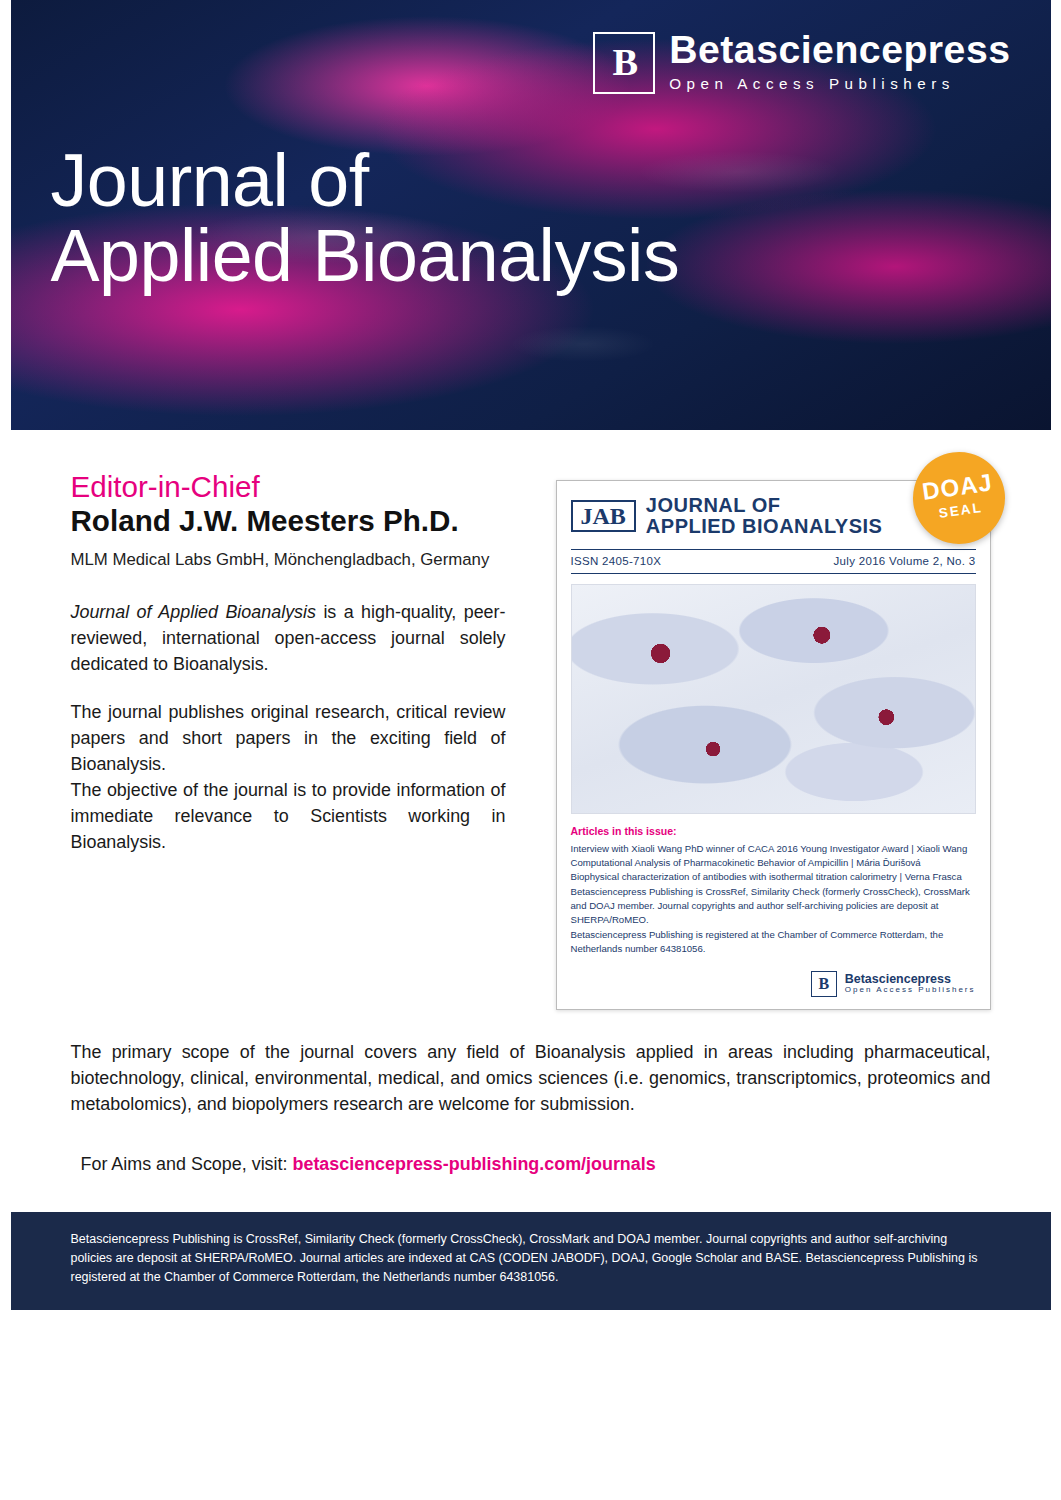B
Betasciencepress
Open Access Publishers
Journal of
Applied Bioanalysis
Editor-in-Chief
Roland J.W. Meesters Ph.D.
MLM Medical Labs GmbH, Mönchengladbach, Germany
Journal of Applied Bioanalysis is a high-quality, peer-reviewed, international open-access journal solely dedicated to Bioanalysis.
The journal publishes original research, critical review papers and short papers in the exciting field of Bioanalysis.
The objective of the journal is to provide information of immediate relevance to Scientists working in Bioanalysis.
DOAJ SEAL
JAB
JOURNAL OF
APPLIED BIOANALYSIS
ISSN 2405-710X July 2016 Volume 2, No. 3
Articles in this issue:
Interview with Xiaoli Wang PhD winner of CACA 2016 Young Investigator Award | Xiaoli Wang
Computational Analysis of Pharmacokinetic Behavior of Ampicillin | Mária Ďurišová
Biophysical characterization of antibodies with isothermal titration calorimetry | Verna Frasca
Betasciencepress Publishing is CrossRef, Similarity Check (formerly CrossCheck), CrossMark and DOAJ member. Journal copyrights and author self-archiving policies are deposit at SHERPA/RoMEO.
Betasciencepress Publishing is registered at the Chamber of Commerce Rotterdam, the Netherlands number 64381056.
B
Betasciencepress
Open Access Publishers
The primary scope of the journal covers any field of Bioanalysis applied in areas including pharmaceutical, biotechnology, clinical, environmental, medical, and omics sciences (i.e. genomics, transcriptomics, proteomics and metabolomics), and biopolymers research are welcome for submission.
For Aims and Scope, visit: betasciencepress-publishing.com/journals
Betasciencepress Publishing is CrossRef, Similarity Check (formerly CrossCheck), CrossMark and DOAJ member. Journal copyrights and author self-archiving policies are deposit at SHERPA/RoMEO. Journal articles are indexed at CAS (CODEN JABODF), DOAJ, Google Scholar and BASE. Betasciencepress Publishing is registered at the Chamber of Commerce Rotterdam, the Netherlands number 64381056.